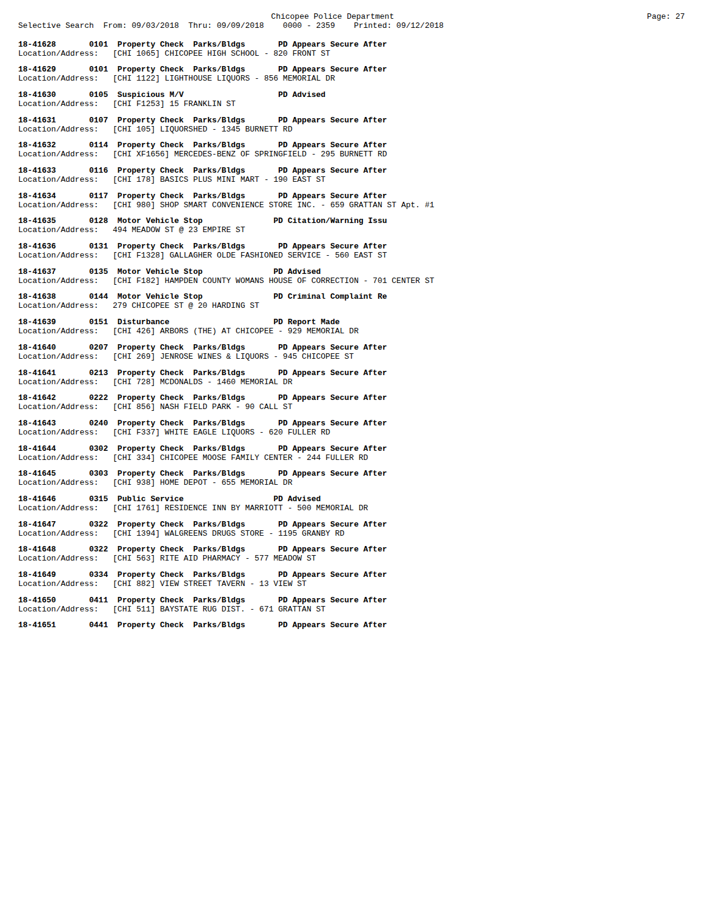Chicopee Police DepartmentPage: 27
Selective Search From: 09/03/2018 Thru: 09/09/2018 0000 - 2359 Printed: 09/12/2018
18-41628 0101 Property Check Parks/Bldgs PD Appears Secure After
Location/Address: [CHI 1065] CHICOPEE HIGH SCHOOL - 820 FRONT ST
18-41629 0101 Property Check Parks/Bldgs PD Appears Secure After
Location/Address: [CHI 1122] LIGHTHOUSE LIQUORS - 856 MEMORIAL DR
18-41630 0105 Suspicious M/V PD Advised
Location/Address: [CHI F1253] 15 FRANKLIN ST
18-41631 0107 Property Check Parks/Bldgs PD Appears Secure After
Location/Address: [CHI 105] LIQUORSHED - 1345 BURNETT RD
18-41632 0114 Property Check Parks/Bldgs PD Appears Secure After
Location/Address: [CHI XF1656] MERCEDES-BENZ OF SPRINGFIELD - 295 BURNETT RD
18-41633 0116 Property Check Parks/Bldgs PD Appears Secure After
Location/Address: [CHI 178] BASICS PLUS MINI MART - 190 EAST ST
18-41634 0117 Property Check Parks/Bldgs PD Appears Secure After
Location/Address: [CHI 980] SHOP SMART CONVENIENCE STORE INC. - 659 GRATTAN ST Apt. #1
18-41635 0128 Motor Vehicle Stop PD Citation/Warning Issu
Location/Address: 494 MEADOW ST @ 23 EMPIRE ST
18-41636 0131 Property Check Parks/Bldgs PD Appears Secure After
Location/Address: [CHI F1328] GALLAGHER OLDE FASHIONED SERVICE - 560 EAST ST
18-41637 0135 Motor Vehicle Stop PD Advised
Location/Address: [CHI F182] HAMPDEN COUNTY WOMANS HOUSE OF CORRECTION - 701 CENTER ST
18-41638 0144 Motor Vehicle Stop PD Criminal Complaint Re
Location/Address: 279 CHICOPEE ST @ 20 HARDING ST
18-41639 0151 Disturbance PD Report Made
Location/Address: [CHI 426] ARBORS (THE) AT CHICOPEE - 929 MEMORIAL DR
18-41640 0207 Property Check Parks/Bldgs PD Appears Secure After
Location/Address: [CHI 269] JENROSE WINES & LIQUORS - 945 CHICOPEE ST
18-41641 0213 Property Check Parks/Bldgs PD Appears Secure After
Location/Address: [CHI 728] MCDONALDS - 1460 MEMORIAL DR
18-41642 0222 Property Check Parks/Bldgs PD Appears Secure After
Location/Address: [CHI 856] NASH FIELD PARK - 90 CALL ST
18-41643 0240 Property Check Parks/Bldgs PD Appears Secure After
Location/Address: [CHI F337] WHITE EAGLE LIQUORS - 620 FULLER RD
18-41644 0302 Property Check Parks/Bldgs PD Appears Secure After
Location/Address: [CHI 334] CHICOPEE MOOSE FAMILY CENTER - 244 FULLER RD
18-41645 0303 Property Check Parks/Bldgs PD Appears Secure After
Location/Address: [CHI 938] HOME DEPOT - 655 MEMORIAL DR
18-41646 0315 Public Service PD Advised
Location/Address: [CHI 1761] RESIDENCE INN BY MARRIOTT - 500 MEMORIAL DR
18-41647 0322 Property Check Parks/Bldgs PD Appears Secure After
Location/Address: [CHI 1394] WALGREENS DRUGS STORE - 1195 GRANBY RD
18-41648 0322 Property Check Parks/Bldgs PD Appears Secure After
Location/Address: [CHI 563] RITE AID PHARMACY - 577 MEADOW ST
18-41649 0334 Property Check Parks/Bldgs PD Appears Secure After
Location/Address: [CHI 882] VIEW STREET TAVERN - 13 VIEW ST
18-41650 0411 Property Check Parks/Bldgs PD Appears Secure After
Location/Address: [CHI 511] BAYSTATE RUG DIST. - 671 GRATTAN ST
18-41651 0441 Property Check Parks/Bldgs PD Appears Secure After